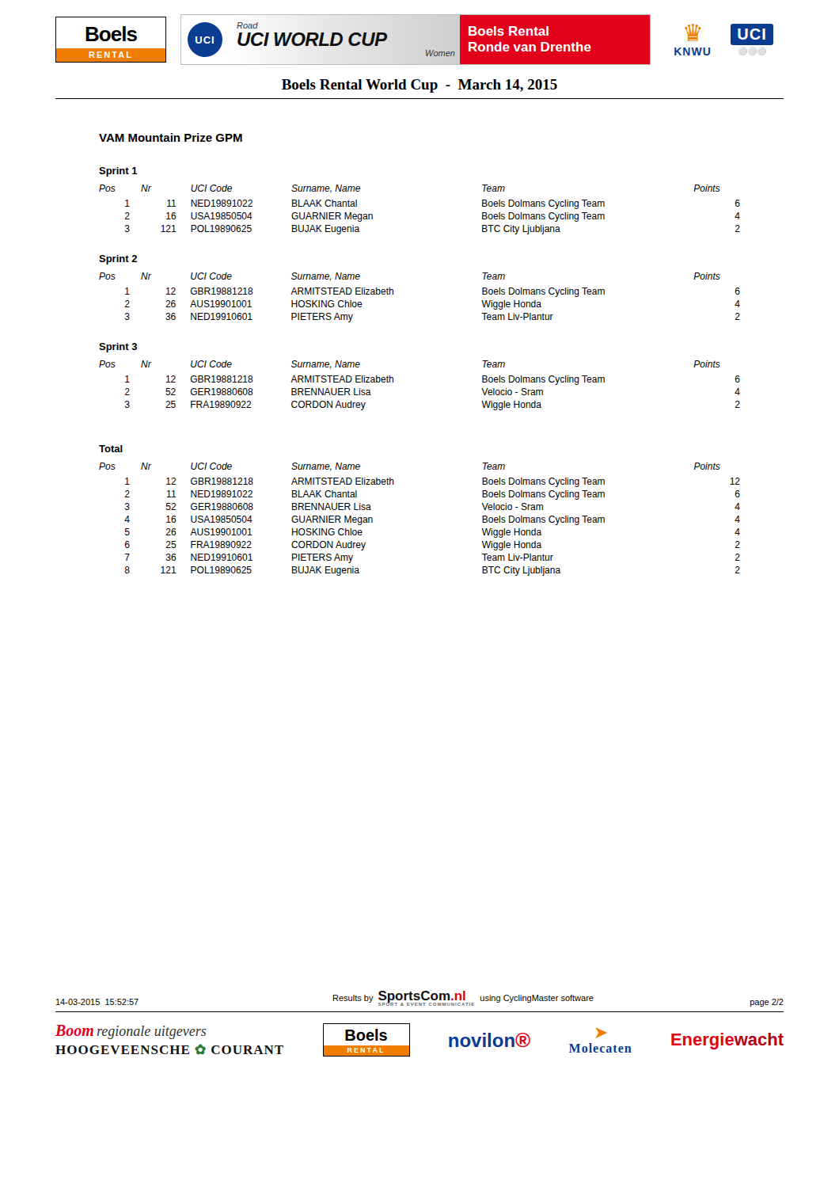Boels
RENTAL
UCI
Road UCI WORLD CUP Women
Boels Rental
Ronde van Drenthe
♛
KNWU
UCI
⚪⚪⚪
Boels Rental World Cup - March 14, 2015
VAM Mountain Prize GPM
Sprint 1
| Pos | Nr | UCI Code | Surname, Name | Team | Points |
| --- | --- | --- | --- | --- | --- |
| 1 | 11 | NED19891022 | BLAAK Chantal | Boels Dolmans Cycling Team | 6 |
| 2 | 16 | USA19850504 | GUARNIER Megan | Boels Dolmans Cycling Team | 4 |
| 3 | 121 | POL19890625 | BUJAK Eugenia | BTC City Ljubljana | 2 |
Sprint 2
| Pos | Nr | UCI Code | Surname, Name | Team | Points |
| --- | --- | --- | --- | --- | --- |
| 1 | 12 | GBR19881218 | ARMITSTEAD Elizabeth | Boels Dolmans Cycling Team | 6 |
| 2 | 26 | AUS19901001 | HOSKING Chloe | Wiggle Honda | 4 |
| 3 | 36 | NED19910601 | PIETERS Amy | Team Liv-Plantur | 2 |
Sprint 3
| Pos | Nr | UCI Code | Surname, Name | Team | Points |
| --- | --- | --- | --- | --- | --- |
| 1 | 12 | GBR19881218 | ARMITSTEAD Elizabeth | Boels Dolmans Cycling Team | 6 |
| 2 | 52 | GER19880608 | BRENNAUER Lisa | Velocio - Sram | 4 |
| 3 | 25 | FRA19890922 | CORDON Audrey | Wiggle Honda | 2 |
Total
| Pos | Nr | UCI Code | Surname, Name | Team | Points |
| --- | --- | --- | --- | --- | --- |
| 1 | 12 | GBR19881218 | ARMITSTEAD Elizabeth | Boels Dolmans Cycling Team | 12 |
| 2 | 11 | NED19891022 | BLAAK Chantal | Boels Dolmans Cycling Team | 6 |
| 3 | 52 | GER19880608 | BRENNAUER Lisa | Velocio - Sram | 4 |
| 4 | 16 | USA19850504 | GUARNIER Megan | Boels Dolmans Cycling Team | 4 |
| 5 | 26 | AUS19901001 | HOSKING Chloe | Wiggle Honda | 4 |
| 6 | 25 | FRA19890922 | CORDON Audrey | Wiggle Honda | 2 |
| 7 | 36 | NED19910601 | PIETERS Amy | Team Liv-Plantur | 2 |
| 8 | 121 | POL19890625 | BUJAK Eugenia | BTC City Ljubljana | 2 |
14-03-2015 15:52:57
Results by SportsCom.nl SPORT & EVENT COMMUNICATIE using CyclingMaster software
page 2/2
Boom regionale uitgevers HOOGEVEENSCHE ✿ COURANT
Boels
RENTAL
novilon®
➤
Molecaten
Energiewacht